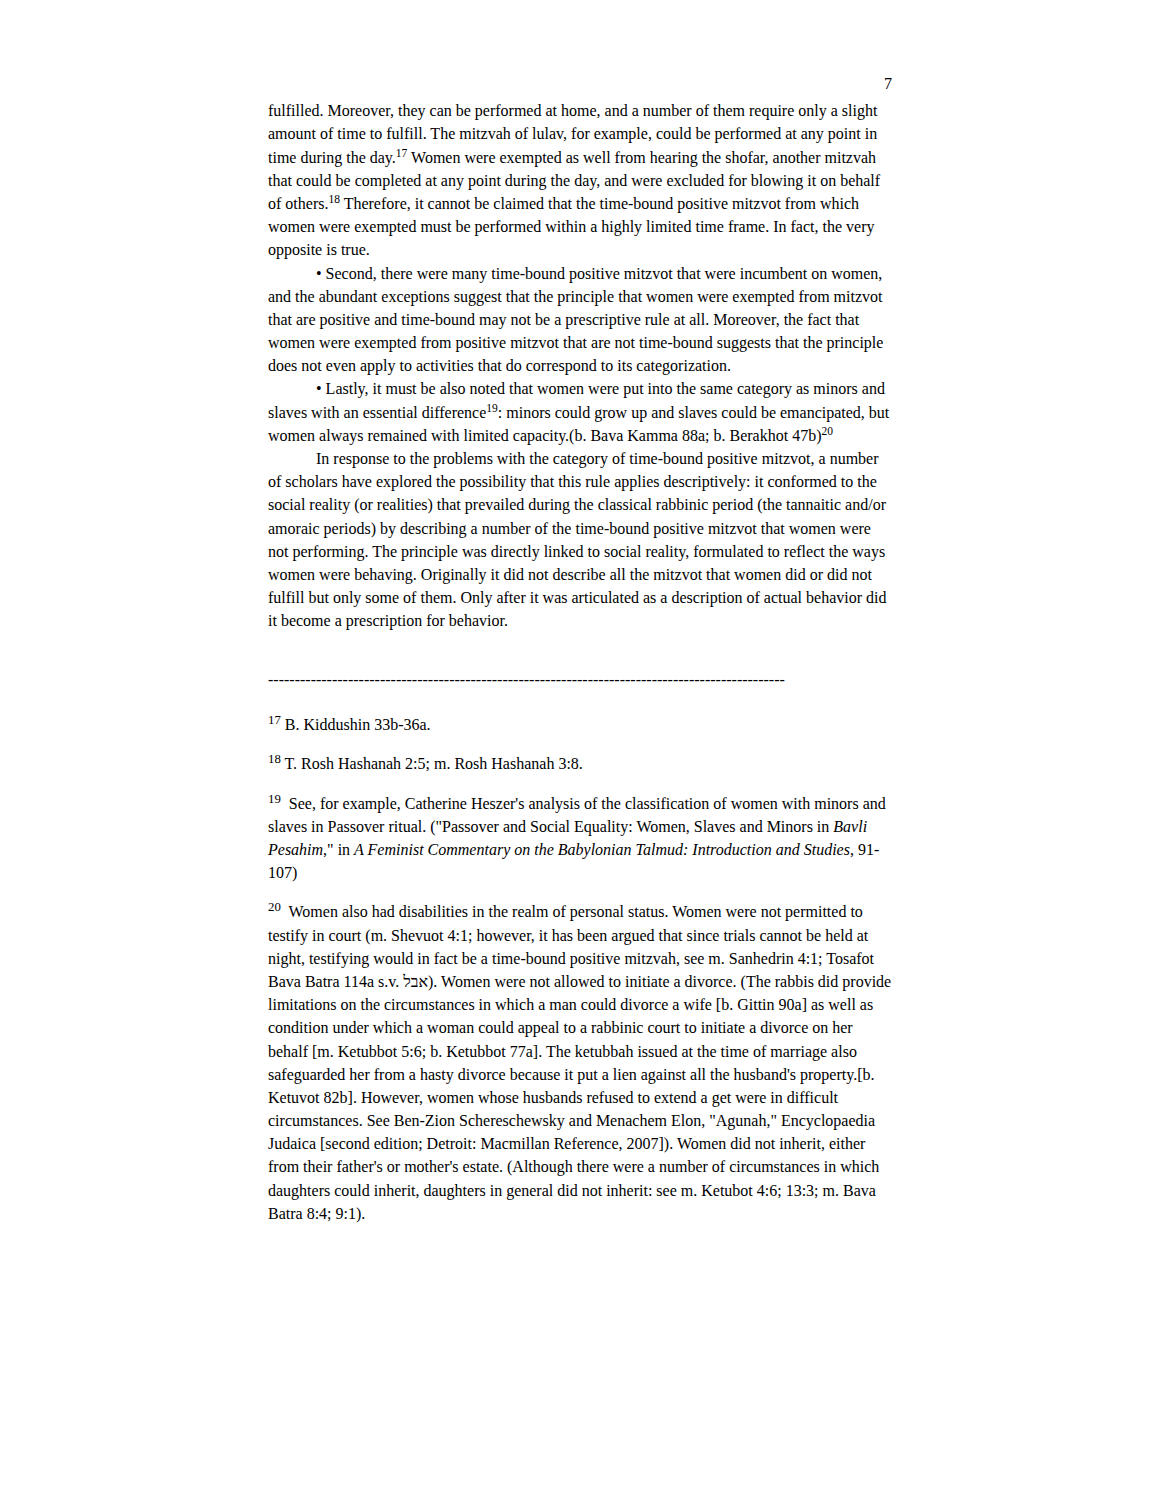7
fulfilled. Moreover, they can be performed at home, and a number of them require only a slight amount of time to fulfill. The mitzvah of lulav, for example, could be performed at any point in time during the day.17 Women were exempted as well from hearing the shofar, another mitzvah that could be completed at any point during the day, and were excluded for blowing it on behalf of others.18 Therefore, it cannot be claimed that the time-bound positive mitzvot from which women were exempted must be performed within a highly limited time frame. In fact, the very opposite is true.
• Second, there were many time-bound positive mitzvot that were incumbent on women, and the abundant exceptions suggest that the principle that women were exempted from mitzvot that are positive and time-bound may not be a prescriptive rule at all. Moreover, the fact that women were exempted from positive mitzvot that are not time-bound suggests that the principle does not even apply to activities that do correspond to its categorization.
• Lastly, it must be also noted that women were put into the same category as minors and slaves with an essential difference19: minors could grow up and slaves could be emancipated, but women always remained with limited capacity.(b. Bava Kamma 88a; b. Berakhot 47b)20
In response to the problems with the category of time-bound positive mitzvot, a number of scholars have explored the possibility that this rule applies descriptively: it conformed to the social reality (or realities) that prevailed during the classical rabbinic period (the tannaitic and/or amoraic periods) by describing a number of the time-bound positive mitzvot that women were not performing. The principle was directly linked to social reality, formulated to reflect the ways women were behaving. Originally it did not describe all the mitzvot that women did or did not fulfill but only some of them. Only after it was articulated as a description of actual behavior did it become a prescription for behavior.
-------------------------------------------------------------------------------------------------
17 B. Kiddushin 33b-36a.
18 T. Rosh Hashanah 2:5; m. Rosh Hashanah 3:8.
19 See, for example, Catherine Heszer's analysis of the classification of women with minors and slaves in Passover ritual. ("Passover and Social Equality: Women, Slaves and Minors in Bavli Pesahim," in A Feminist Commentary on the Babylonian Talmud: Introduction and Studies, 91-107)
20 Women also had disabilities in the realm of personal status. Women were not permitted to testify in court (m. Shevuot 4:1; however, it has been argued that since trials cannot be held at night, testifying would in fact be a time-bound positive mitzvah, see m. Sanhedrin 4:1; Tosafot Bava Batra 114a s.v. אבל). Women were not allowed to initiate a divorce. (The rabbis did provide limitations on the circumstances in which a man could divorce a wife [b. Gittin 90a] as well as condition under which a woman could appeal to a rabbinic court to initiate a divorce on her behalf [m. Ketubbot 5:6; b. Ketubbot 77a]. The ketubbah issued at the time of marriage also safeguarded her from a hasty divorce because it put a lien against all the husband's property.[b. Ketuvot 82b]. However, women whose husbands refused to extend a get were in difficult circumstances. See Ben-Zion Schereschewsky and Menachem Elon, "Agunah," Encyclopaedia Judaica [second edition; Detroit: Macmillan Reference, 2007]). Women did not inherit, either from their father's or mother's estate. (Although there were a number of circumstances in which daughters could inherit, daughters in general did not inherit: see m. Ketubot 4:6; 13:3; m. Bava Batra 8:4; 9:1).